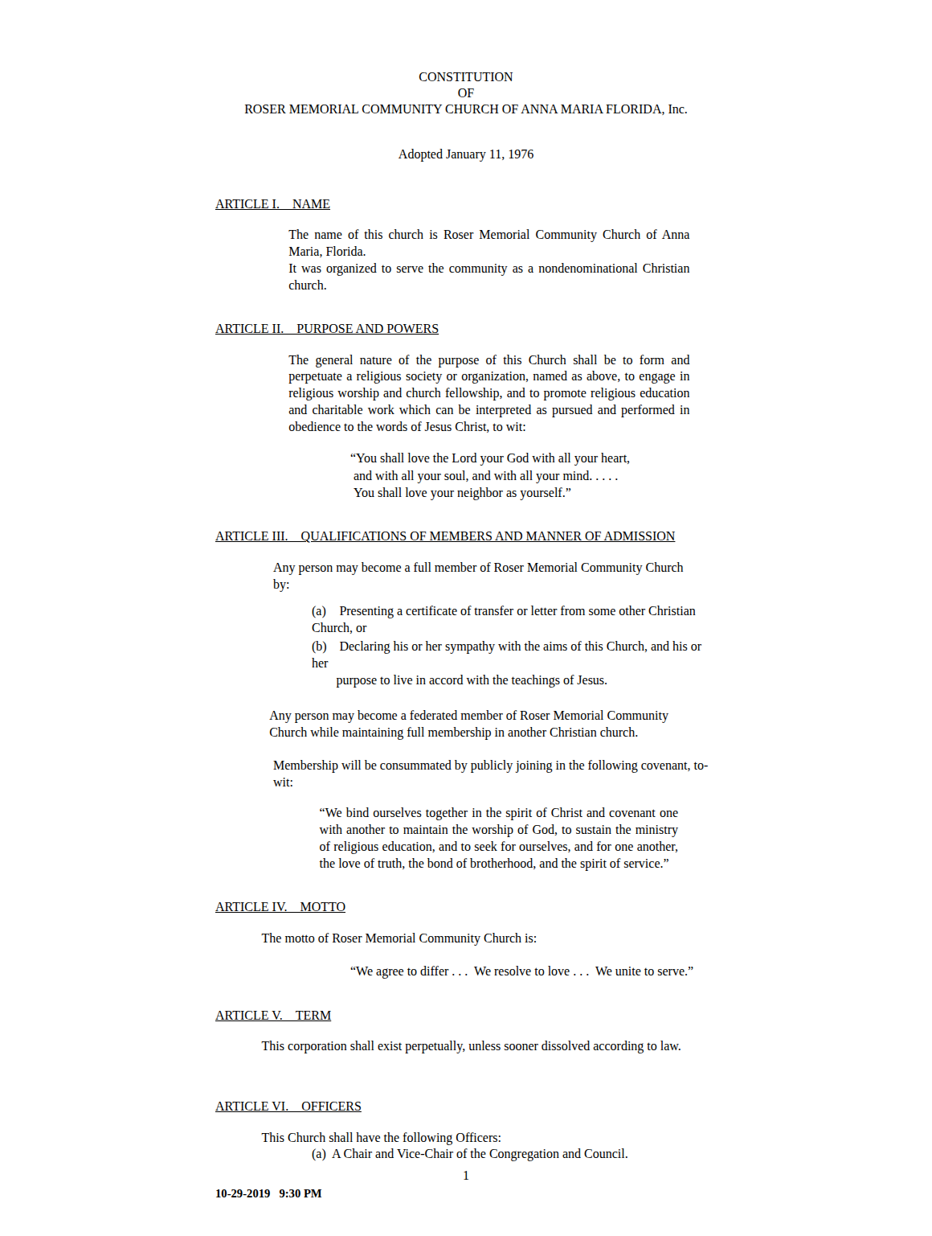CONSTITUTION
OF
ROSER MEMORIAL COMMUNITY CHURCH OF ANNA MARIA FLORIDA, Inc.
Adopted January 11, 1976
ARTICLE I. NAME
The name of this church is Roser Memorial Community Church of Anna Maria, Florida.
It was organized to serve the community as a nondenominational Christian church.
ARTICLE II. PURPOSE AND POWERS
The general nature of the purpose of this Church shall be to form and perpetuate a religious society or organization, named as above, to engage in religious worship and church fellowship, and to promote religious education and charitable work which can be interpreted as pursued and performed in obedience to the words of Jesus Christ, to wit:
“You shall love the Lord your God with all your heart,
and with all your soul, and with all your mind. . . . .
You shall love your neighbor as yourself.”
ARTICLE III. QUALIFICATIONS OF MEMBERS AND MANNER OF ADMISSION
Any person may become a full member of Roser Memorial Community Church by:
(a) Presenting a certificate of transfer or letter from some other Christian Church, or
(b) Declaring his or her sympathy with the aims of this Church, and his or her purpose to live in accord with the teachings of Jesus.
Any person may become a federated member of Roser Memorial Community Church while maintaining full membership in another Christian church.
Membership will be consummated by publicly joining in the following covenant, to-wit:
“We bind ourselves together in the spirit of Christ and covenant one with another to maintain the worship of God, to sustain the ministry of religious education, and to seek for ourselves, and for one another, the love of truth, the bond of brotherhood, and the spirit of service.”
ARTICLE IV. MOTTO
The motto of Roser Memorial Community Church is:
“We agree to differ . . . We resolve to love . . . We unite to serve.”
ARTICLE V. TERM
This corporation shall exist perpetually, unless sooner dissolved according to law.
ARTICLE VI. OFFICERS
This Church shall have the following Officers:
(a) A Chair and Vice-Chair of the Congregation and Council.
1
10-29-2019 9:30 PM